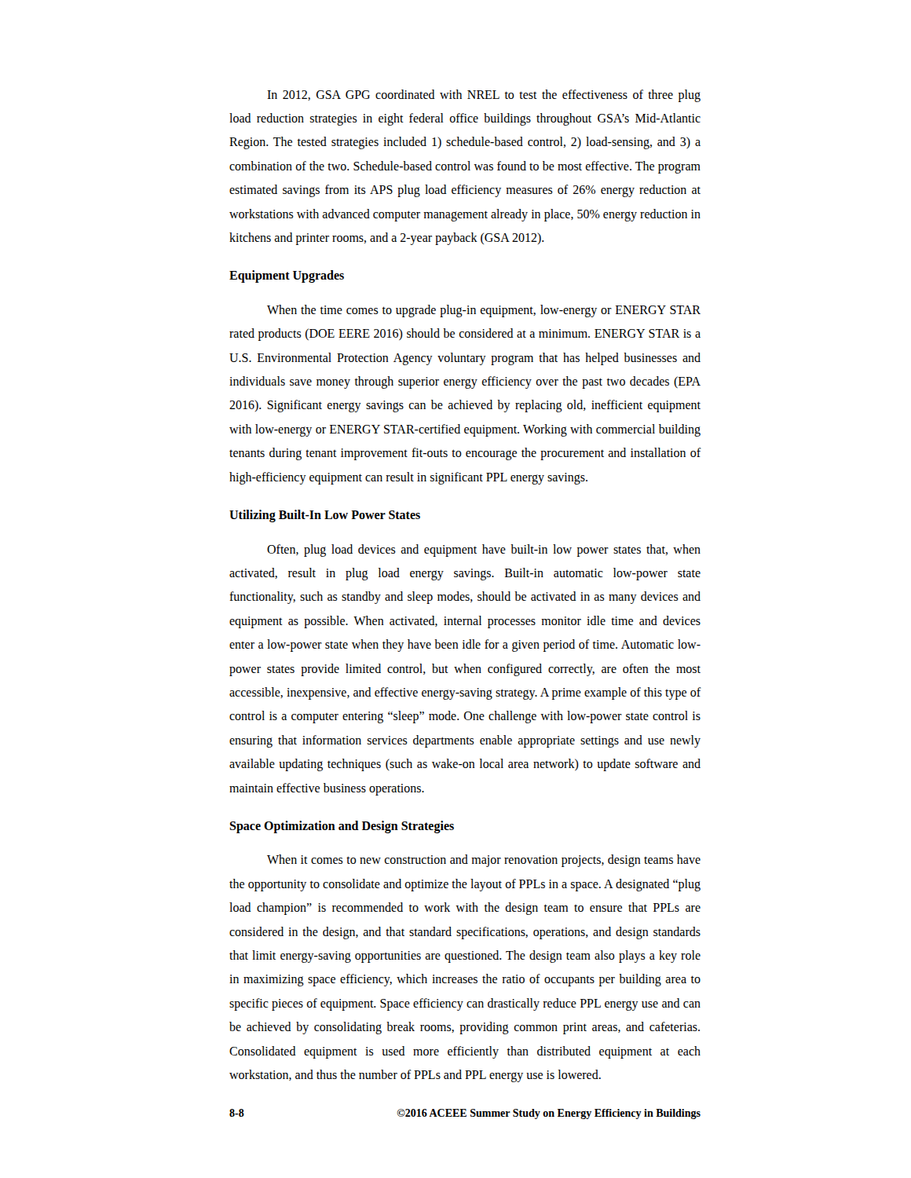In 2012, GSA GPG coordinated with NREL to test the effectiveness of three plug load reduction strategies in eight federal office buildings throughout GSA’s Mid-Atlantic Region. The tested strategies included 1) schedule-based control, 2) load-sensing, and 3) a combination of the two. Schedule-based control was found to be most effective. The program estimated savings from its APS plug load efficiency measures of 26% energy reduction at workstations with advanced computer management already in place, 50% energy reduction in kitchens and printer rooms, and a 2-year payback (GSA 2012).
Equipment Upgrades
When the time comes to upgrade plug-in equipment, low-energy or ENERGY STAR rated products (DOE EERE 2016) should be considered at a minimum. ENERGY STAR is a U.S. Environmental Protection Agency voluntary program that has helped businesses and individuals save money through superior energy efficiency over the past two decades (EPA 2016). Significant energy savings can be achieved by replacing old, inefficient equipment with low-energy or ENERGY STAR-certified equipment. Working with commercial building tenants during tenant improvement fit-outs to encourage the procurement and installation of high-efficiency equipment can result in significant PPL energy savings.
Utilizing Built-In Low Power States
Often, plug load devices and equipment have built-in low power states that, when activated, result in plug load energy savings. Built-in automatic low-power state functionality, such as standby and sleep modes, should be activated in as many devices and equipment as possible. When activated, internal processes monitor idle time and devices enter a low-power state when they have been idle for a given period of time. Automatic low-power states provide limited control, but when configured correctly, are often the most accessible, inexpensive, and effective energy-saving strategy. A prime example of this type of control is a computer entering “sleep” mode. One challenge with low-power state control is ensuring that information services departments enable appropriate settings and use newly available updating techniques (such as wake-on local area network) to update software and maintain effective business operations.
Space Optimization and Design Strategies
When it comes to new construction and major renovation projects, design teams have the opportunity to consolidate and optimize the layout of PPLs in a space. A designated “plug load champion” is recommended to work with the design team to ensure that PPLs are considered in the design, and that standard specifications, operations, and design standards that limit energy-saving opportunities are questioned. The design team also plays a key role in maximizing space efficiency, which increases the ratio of occupants per building area to specific pieces of equipment. Space efficiency can drastically reduce PPL energy use and can be achieved by consolidating break rooms, providing common print areas, and cafeterias. Consolidated equipment is used more efficiently than distributed equipment at each workstation, and thus the number of PPLs and PPL energy use is lowered.
8-8
©2016 ACEEE Summer Study on Energy Efficiency in Buildings